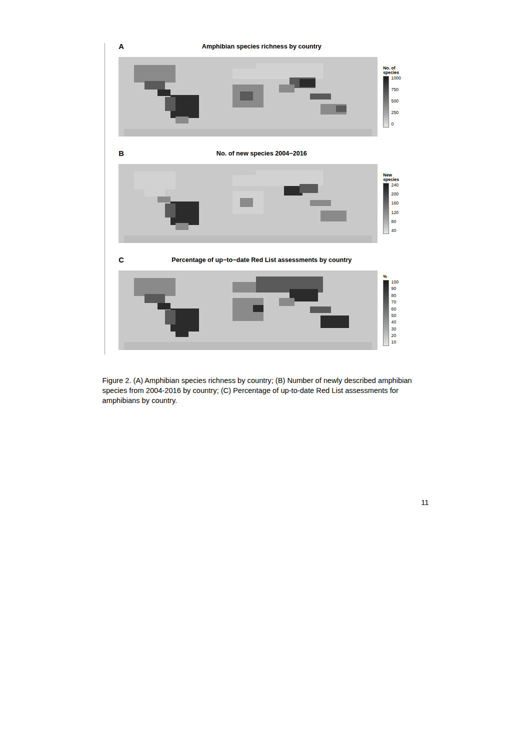A
Amphibian species richness by country
No. of
species
1000 750 500 250 0
B
No. of new species 2004−2016
New
species
240 200 160 120 80 40
C
Percentage of up−to−date Red List assessments by country
%
100 90 80 70 60 50 40 30 20 10
Figure 2. (A) Amphibian species richness by country; (B) Number of newly described amphibian species from 2004-2016 by country; (C) Percentage of up-to-date Red List assessments for amphibians by country.
11